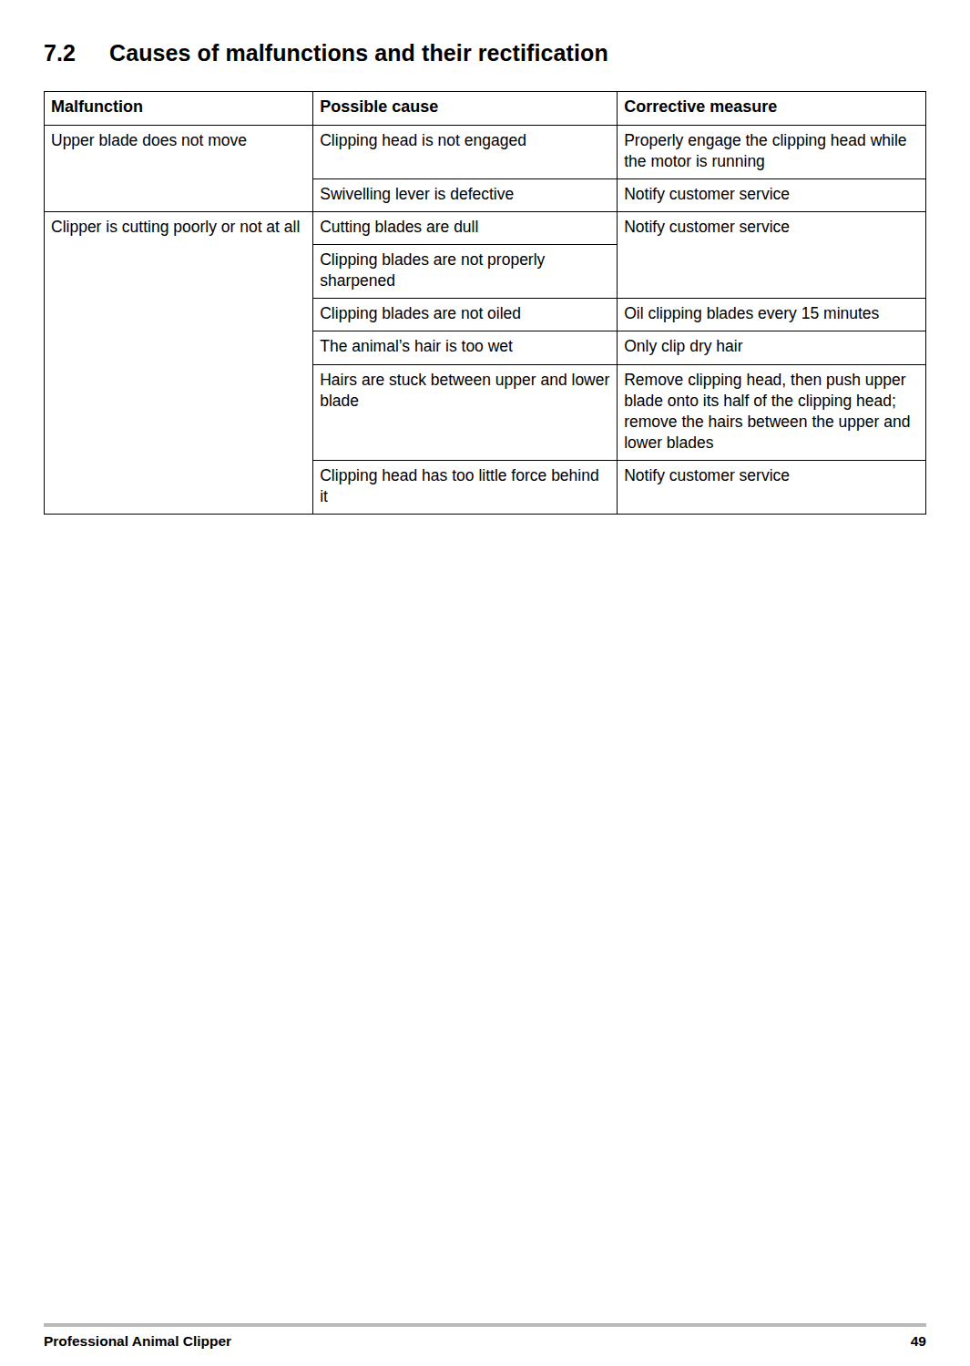7.2 Causes of malfunctions and their rectification
| Malfunction | Possible cause | Corrective measure |
| --- | --- | --- |
| Upper blade does not move | Clipping head is not engaged | Properly engage the clipping head while the motor is running |
| Swivelling lever is defective | Notify customer service |
| Clipper is cutting poorly or not at all | Cutting blades are dull | Notify customer service |
| Clipping blades are not properly sharpened | |
| Clipping blades are not oiled | Oil clipping blades every 15 minutes |
| The animal’s hair is too wet | Only clip dry hair |
| Hairs are stuck between upper and lower blade | Remove clipping head, then push upper blade onto its half of the clipping head; remove the hairs between the upper and lower blades |
| Clipping head has too little force behind it | Notify customer service |
Professional Animal Clipper 49